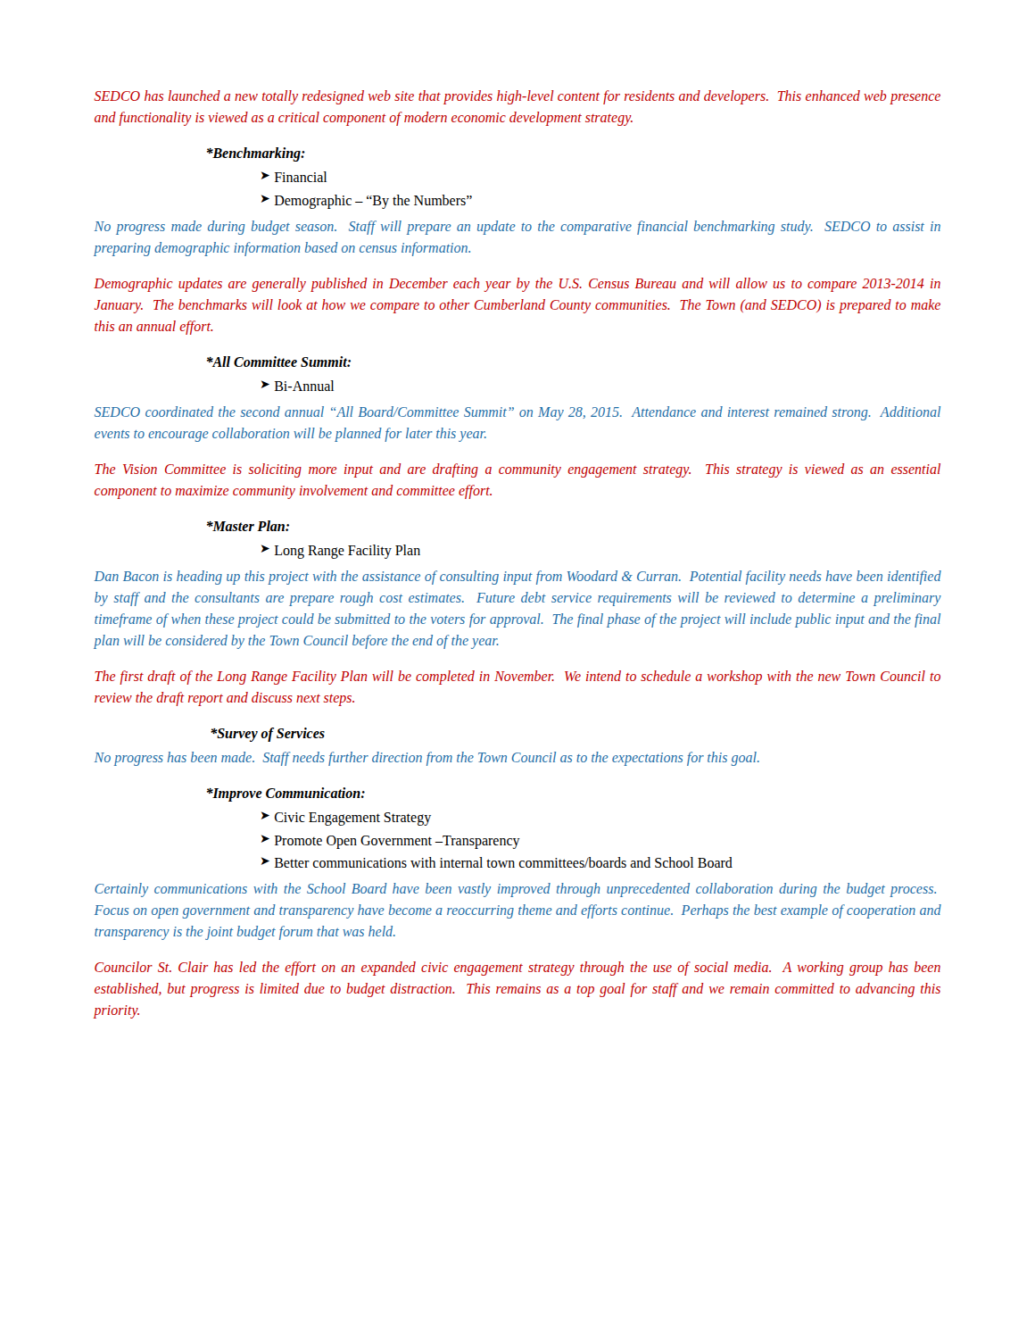SEDCO has launched a new totally redesigned web site that provides high-level content for residents and developers. This enhanced web presence and functionality is viewed as a critical component of modern economic development strategy.
*Benchmarking:
Financial
Demographic – “By the Numbers”
No progress made during budget season. Staff will prepare an update to the comparative financial benchmarking study. SEDCO to assist in preparing demographic information based on census information.
Demographic updates are generally published in December each year by the U.S. Census Bureau and will allow us to compare 2013-2014 in January. The benchmarks will look at how we compare to other Cumberland County communities. The Town (and SEDCO) is prepared to make this an annual effort.
*All Committee Summit:
Bi-Annual
SEDCO coordinated the second annual “All Board/Committee Summit” on May 28, 2015. Attendance and interest remained strong. Additional events to encourage collaboration will be planned for later this year.
The Vision Committee is soliciting more input and are drafting a community engagement strategy. This strategy is viewed as an essential component to maximize community involvement and committee effort.
*Master Plan:
Long Range Facility Plan
Dan Bacon is heading up this project with the assistance of consulting input from Woodard & Curran. Potential facility needs have been identified by staff and the consultants are prepare rough cost estimates. Future debt service requirements will be reviewed to determine a preliminary timeframe of when these project could be submitted to the voters for approval. The final phase of the project will include public input and the final plan will be considered by the Town Council before the end of the year.
The first draft of the Long Range Facility Plan will be completed in November. We intend to schedule a workshop with the new Town Council to review the draft report and discuss next steps.
*Survey of Services
No progress has been made. Staff needs further direction from the Town Council as to the expectations for this goal.
*Improve Communication:
Civic Engagement Strategy
Promote Open Government –Transparency
Better communications with internal town committees/boards and School Board
Certainly communications with the School Board have been vastly improved through unprecedented collaboration during the budget process. Focus on open government and transparency have become a reoccurring theme and efforts continue. Perhaps the best example of cooperation and transparency is the joint budget forum that was held.
Councilor St. Clair has led the effort on an expanded civic engagement strategy through the use of social media. A working group has been established, but progress is limited due to budget distraction. This remains as a top goal for staff and we remain committed to advancing this priority.